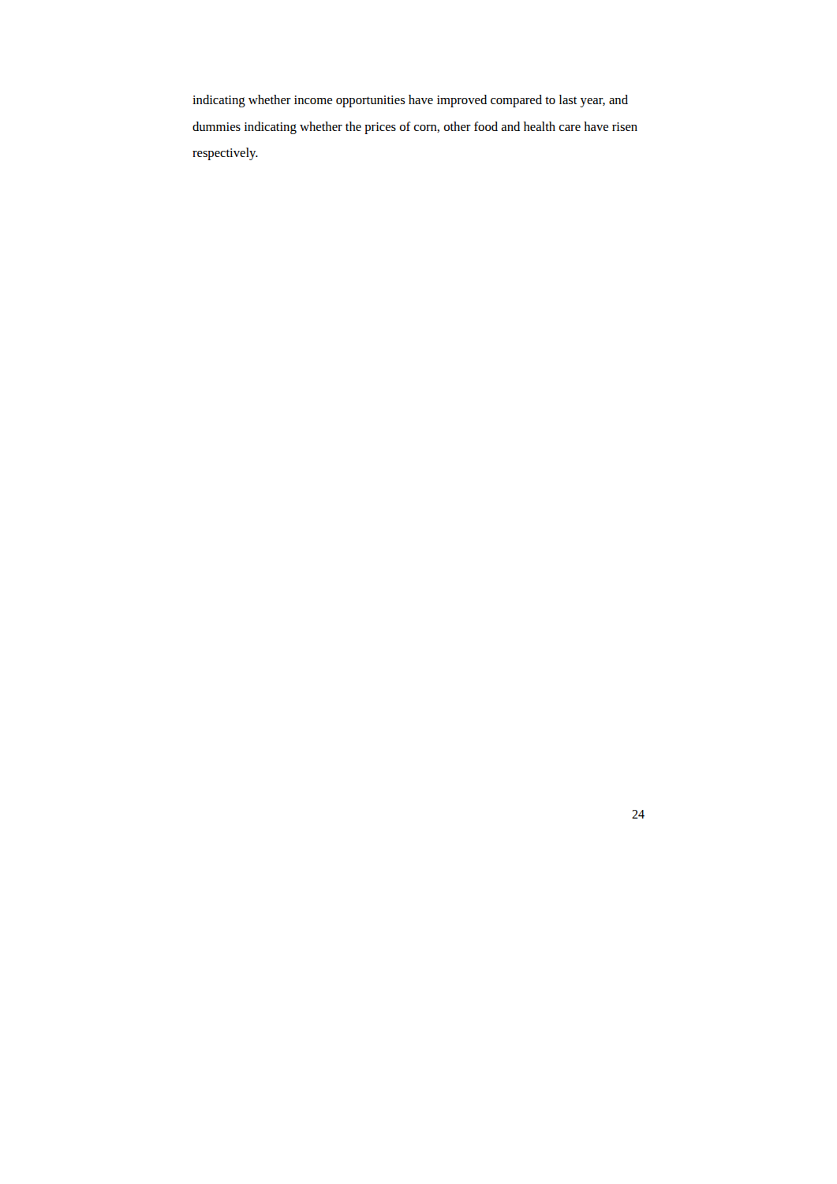indicating whether income opportunities have improved compared to last year, and dummies indicating whether the prices of corn, other food and health care have risen respectively.
24